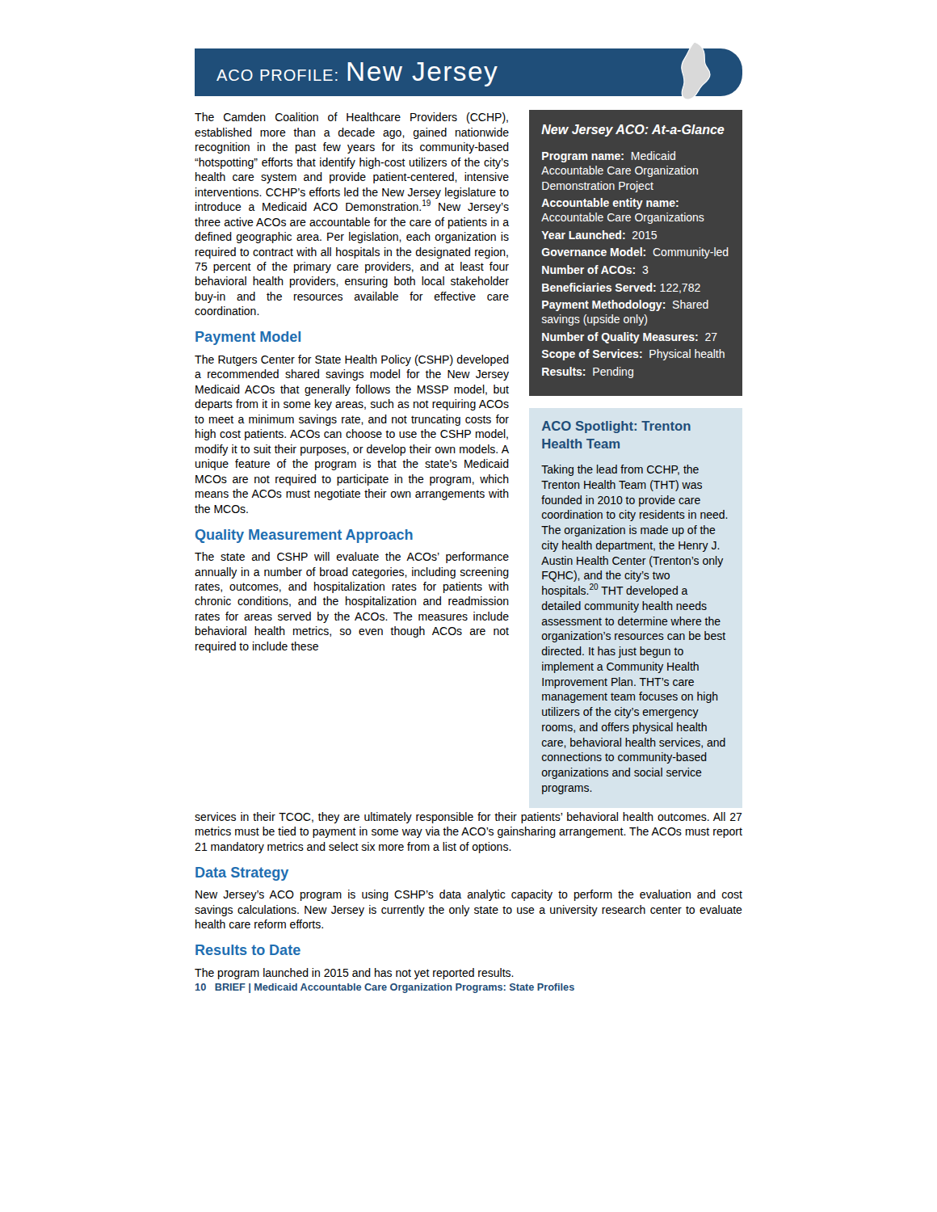ACO PROFILE: New Jersey
The Camden Coalition of Healthcare Providers (CCHP), established more than a decade ago, gained nationwide recognition in the past few years for its community-based “hotspotting” efforts that identify high-cost utilizers of the city’s health care system and provide patient-centered, intensive interventions. CCHP’s efforts led the New Jersey legislature to introduce a Medicaid ACO Demonstration.19 New Jersey’s three active ACOs are accountable for the care of patients in a defined geographic area. Per legislation, each organization is required to contract with all hospitals in the designated region, 75 percent of the primary care providers, and at least four behavioral health providers, ensuring both local stakeholder buy-in and the resources available for effective care coordination.
Payment Model
The Rutgers Center for State Health Policy (CSHP) developed a recommended shared savings model for the New Jersey Medicaid ACOs that generally follows the MSSP model, but departs from it in some key areas, such as not requiring ACOs to meet a minimum savings rate, and not truncating costs for high cost patients. ACOs can choose to use the CSHP model, modify it to suit their purposes, or develop their own models. A unique feature of the program is that the state’s Medicaid MCOs are not required to participate in the program, which means the ACOs must negotiate their own arrangements with the MCOs.
Quality Measurement Approach
The state and CSHP will evaluate the ACOs’ performance annually in a number of broad categories, including screening rates, outcomes, and hospitalization rates for patients with chronic conditions, and the hospitalization and readmission rates for areas served by the ACOs. The measures include behavioral health metrics, so even though ACOs are not required to include these
New Jersey ACO: At-a-Glance
Program name: Medicaid Accountable Care Organization Demonstration Project
Accountable entity name: Accountable Care Organizations
Year Launched: 2015
Governance Model: Community-led
Number of ACOs: 3
Beneficiaries Served: 122,782
Payment Methodology: Shared savings (upside only)
Number of Quality Measures: 27
Scope of Services: Physical health
Results: Pending
ACO Spotlight: Trenton Health Team
Taking the lead from CCHP, the Trenton Health Team (THT) was founded in 2010 to provide care coordination to city residents in need. The organization is made up of the city health department, the Henry J. Austin Health Center (Trenton’s only FQHC), and the city’s two hospitals.20 THT developed a detailed community health needs assessment to determine where the organization’s resources can be best directed. It has just begun to implement a Community Health Improvement Plan. THT’s care management team focuses on high utilizers of the city’s emergency rooms, and offers physical health care, behavioral health services, and connections to community-based organizations and social service programs.
services in their TCOC, they are ultimately responsible for their patients’ behavioral health outcomes. All 27 metrics must be tied to payment in some way via the ACO’s gainsharing arrangement. The ACOs must report 21 mandatory metrics and select six more from a list of options.
Data Strategy
New Jersey’s ACO program is using CSHP’s data analytic capacity to perform the evaluation and cost savings calculations. New Jersey is currently the only state to use a university research center to evaluate health care reform efforts.
Results to Date
The program launched in 2015 and has not yet reported results.
10 BRIEF | Medicaid Accountable Care Organization Programs: State Profiles